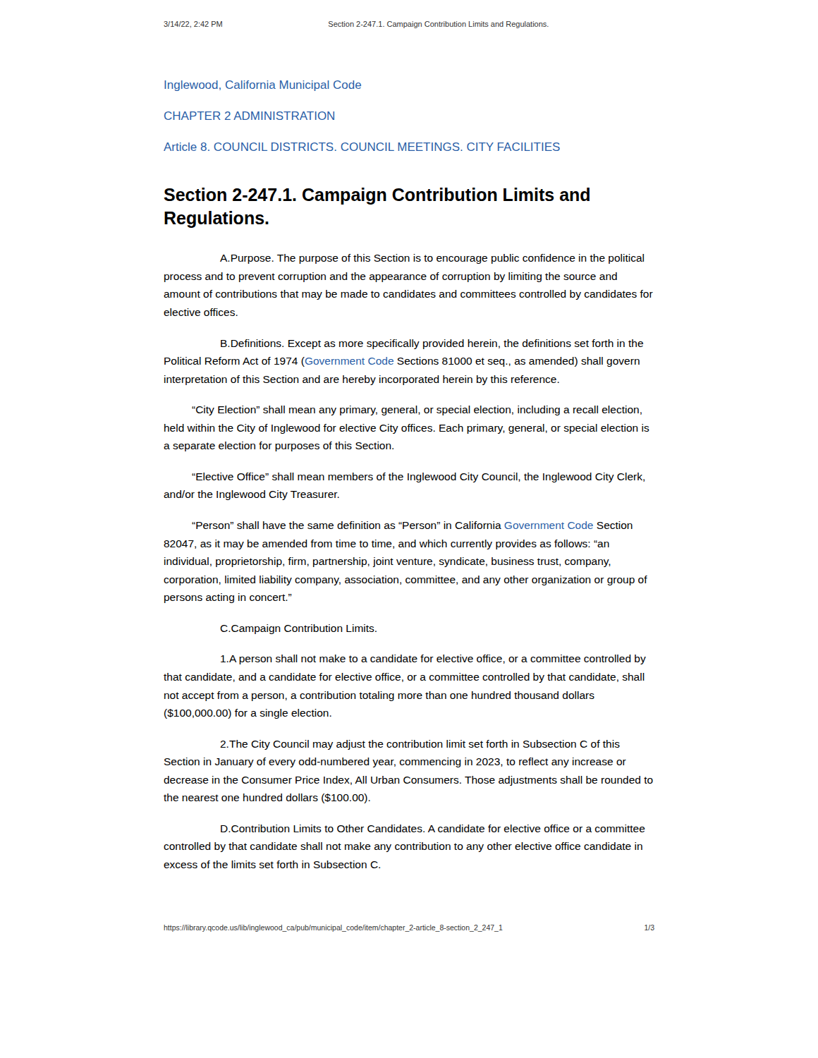3/14/22, 2:42 PM
Section 2-247.1. Campaign Contribution Limits and Regulations.
Inglewood, California Municipal Code
CHAPTER 2 ADMINISTRATION
Article 8. COUNCIL DISTRICTS. COUNCIL MEETINGS. CITY FACILITIES
Section 2-247.1. Campaign Contribution Limits and Regulations.
A. Purpose. The purpose of this Section is to encourage public confidence in the political process and to prevent corruption and the appearance of corruption by limiting the source and amount of contributions that may be made to candidates and committees controlled by candidates for elective offices.
B. Definitions. Except as more specifically provided herein, the definitions set forth in the Political Reform Act of 1974 (Government Code Sections 81000 et seq., as amended) shall govern interpretation of this Section and are hereby incorporated herein by this reference.
“City Election” shall mean any primary, general, or special election, including a recall election, held within the City of Inglewood for elective City offices. Each primary, general, or special election is a separate election for purposes of this Section.
“Elective Office” shall mean members of the Inglewood City Council, the Inglewood City Clerk, and/or the Inglewood City Treasurer.
“Person” shall have the same definition as “Person” in California Government Code Section 82047, as it may be amended from time to time, and which currently provides as follows: “an individual, proprietorship, firm, partnership, joint venture, syndicate, business trust, company, corporation, limited liability company, association, committee, and any other organization or group of persons acting in concert.”
C. Campaign Contribution Limits.
1. A person shall not make to a candidate for elective office, or a committee controlled by that candidate, and a candidate for elective office, or a committee controlled by that candidate, shall not accept from a person, a contribution totaling more than one hundred thousand dollars ($100,000.00) for a single election.
2. The City Council may adjust the contribution limit set forth in Subsection C of this Section in January of every odd-numbered year, commencing in 2023, to reflect any increase or decrease in the Consumer Price Index, All Urban Consumers. Those adjustments shall be rounded to the nearest one hundred dollars ($100.00).
D. Contribution Limits to Other Candidates. A candidate for elective office or a committee controlled by that candidate shall not make any contribution to any other elective office candidate in excess of the limits set forth in Subsection C.
https://library.qcode.us/lib/inglewood_ca/pub/municipal_code/item/chapter_2-article_8-section_2_247_1
1/3